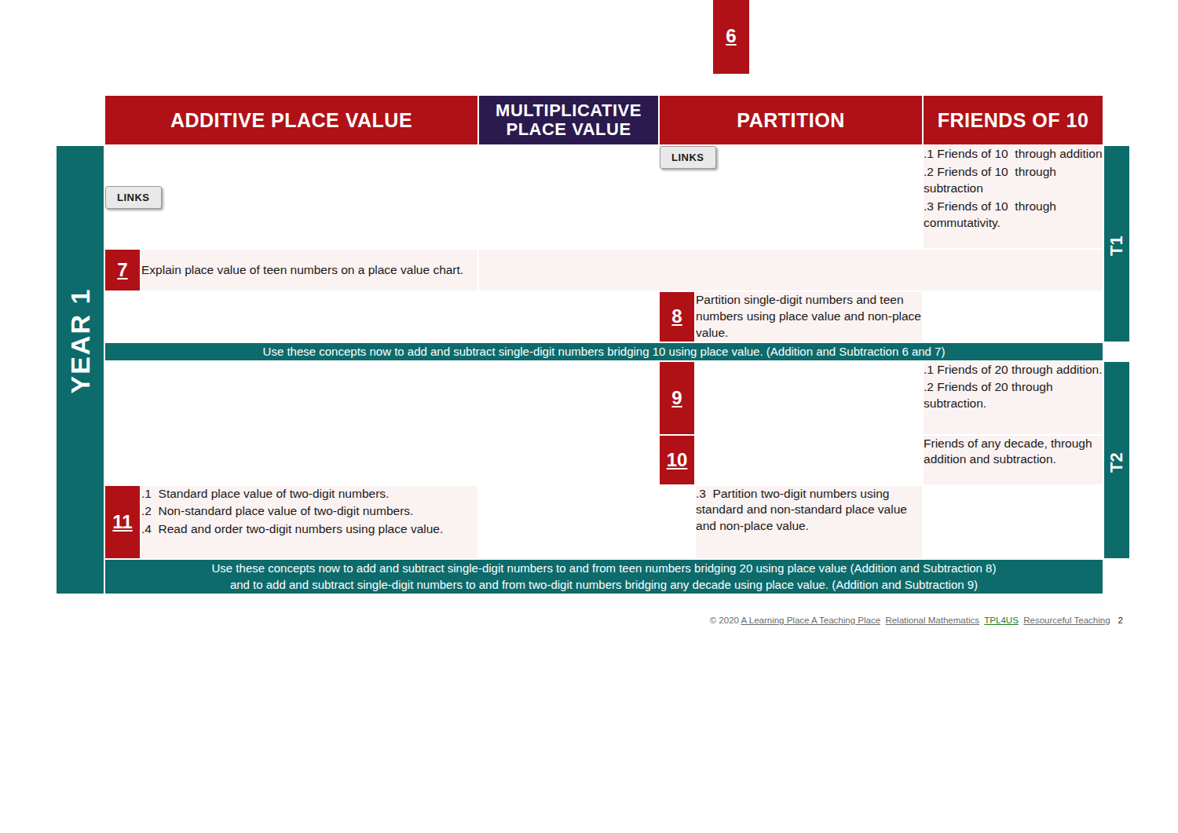| | ADDITIVE PLACE VALUE | MULTIPLICATIVE PLACE VALUE | PARTITION | FRIENDS OF 10 | |
| YEAR 1 | LINKS | | LINKS | | .1 Friends of 10 through addition .2 Friends of 10 through subtraction .3 Friends of 10 through commutativity. | T1 |
| 7 | Explain place value of teen numbers on a place value chart. | |
| | | | 8 | Partition single-digit numbers and teen numbers using place value and non-place value. | |
| Use these concepts now to add and subtract single-digit numbers bridging 10 using place value. (Addition and Subtraction 6 and 7) | |
| | | | 9 | | .1 Friends of 20 through addition. .2 Friends of 20 through subtraction. | T2 |
| | | | 10 | | Friends of any decade, through addition and subtraction. |
| 11 | .1 Standard place value of two-digit numbers. .2 Non-standard place value of two-digit numbers. .4 Read and order two-digit numbers using place value. | | | .3 Partition two-digit numbers using standard and non-standard place value and non-place value. | |
| Use these concepts now to add and subtract single-digit numbers to and from teen numbers bridging 20 using place value (Addition and Subtraction 8) and to add and subtract single-digit numbers to and from two-digit numbers bridging any decade using place value. (Addition and Subtraction 9) | |
6
© 2020 A Learning Place A Teaching Place Relational Mathematics TPL4US Resourceful Teaching 2